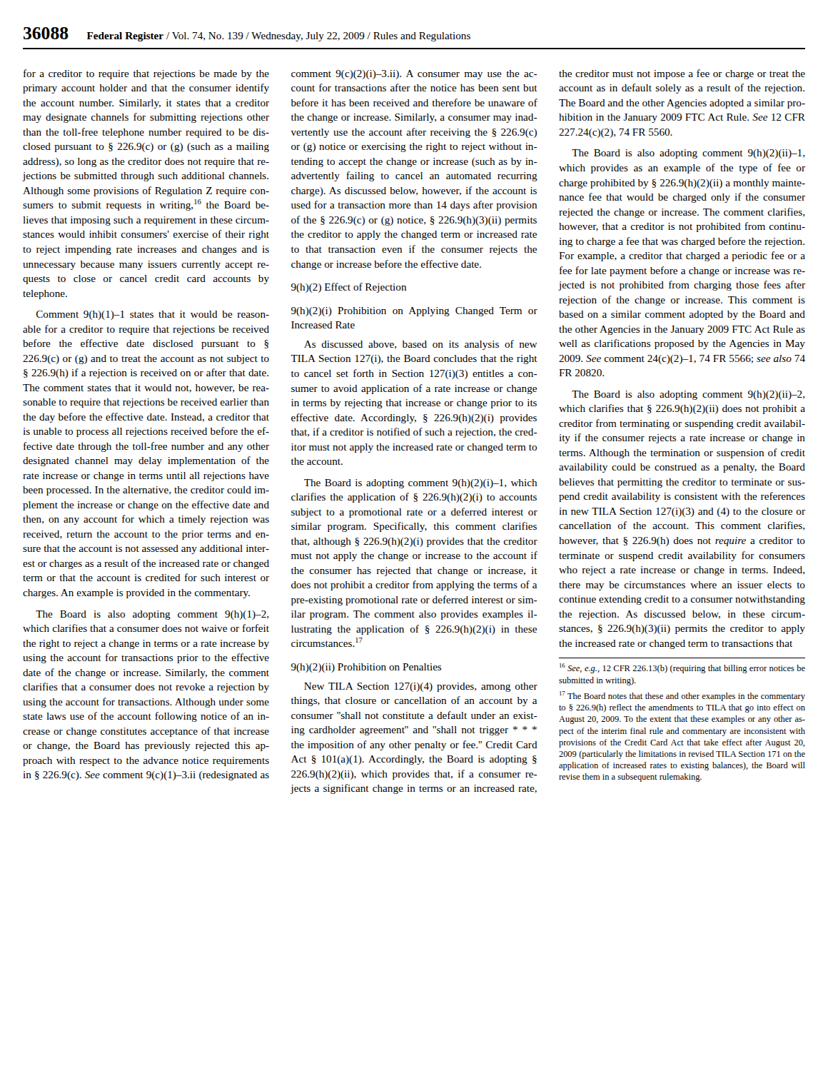36088 Federal Register / Vol. 74, No. 139 / Wednesday, July 22, 2009 / Rules and Regulations
for a creditor to require that rejections be made by the primary account holder and that the consumer identify the account number. Similarly, it states that a creditor may designate channels for submitting rejections other than the toll-free telephone number required to be disclosed pursuant to § 226.9(c) or (g) (such as a mailing address), so long as the creditor does not require that rejections be submitted through such additional channels. Although some provisions of Regulation Z require consumers to submit requests in writing,16 the Board believes that imposing such a requirement in these circumstances would inhibit consumers' exercise of their right to reject impending rate increases and changes and is unnecessary because many issuers currently accept requests to close or cancel credit card accounts by telephone.
Comment 9(h)(1)–1 states that it would be reasonable for a creditor to require that rejections be received before the effective date disclosed pursuant to § 226.9(c) or (g) and to treat the account as not subject to § 226.9(h) if a rejection is received on or after that date. The comment states that it would not, however, be reasonable to require that rejections be received earlier than the day before the effective date. Instead, a creditor that is unable to process all rejections received before the effective date through the toll-free number and any other designated channel may delay implementation of the rate increase or change in terms until all rejections have been processed. In the alternative, the creditor could implement the increase or change on the effective date and then, on any account for which a timely rejection was received, return the account to the prior terms and ensure that the account is not assessed any additional interest or charges as a result of the increased rate or changed term or that the account is credited for such interest or charges. An example is provided in the commentary.
The Board is also adopting comment 9(h)(1)–2, which clarifies that a consumer does not waive or forfeit the right to reject a change in terms or a rate increase by using the account for transactions prior to the effective date of the change or increase. Similarly, the comment clarifies that a consumer does not revoke a rejection by using the account for transactions. Although under some state laws use of the account following notice of an increase or change constitutes acceptance of that increase or change, the Board has previously rejected this approach with respect to the advance notice requirements in § 226.9(c). See comment 9(c)(1)–3.ii (redesignated as comment 9(c)(2)(i)–3.ii). A consumer may use the account for transactions after the notice has been sent but before it has been received and therefore be unaware of the change or increase. Similarly, a consumer may inadvertently use the account after receiving the § 226.9(c) or (g) notice or exercising the right to reject without intending to accept the change or increase (such as by inadvertently failing to cancel an automated recurring charge). As discussed below, however, if the account is used for a transaction more than 14 days after provision of the § 226.9(c) or (g) notice, § 226.9(h)(3)(ii) permits the creditor to apply the changed term or increased rate to that transaction even if the consumer rejects the change or increase before the effective date.
9(h)(2) Effect of Rejection
9(h)(2)(i) Prohibition on Applying Changed Term or Increased Rate
As discussed above, based on its analysis of new TILA Section 127(i), the Board concludes that the right to cancel set forth in Section 127(i)(3) entitles a consumer to avoid application of a rate increase or change in terms by rejecting that increase or change prior to its effective date. Accordingly, § 226.9(h)(2)(i) provides that, if a creditor is notified of such a rejection, the creditor must not apply the increased rate or changed term to the account.
The Board is adopting comment 9(h)(2)(i)–1, which clarifies the application of § 226.9(h)(2)(i) to accounts subject to a promotional rate or a deferred interest or similar program. Specifically, this comment clarifies that, although § 226.9(h)(2)(i) provides that the creditor must not apply the change or increase to the account if the consumer has rejected that change or increase, it does not prohibit a creditor from applying the terms of a pre-existing promotional rate or deferred interest or similar program. The comment also provides examples illustrating the application of § 226.9(h)(2)(i) in these circumstances.17
9(h)(2)(ii) Prohibition on Penalties
New TILA Section 127(i)(4) provides, among other things, that closure or cancellation of an account by a consumer ''shall not constitute a default under an existing cardholder agreement'' and ''shall not trigger * * * the imposition of any other penalty or fee.'' Credit Card Act § 101(a)(1). Accordingly, the Board is adopting § 226.9(h)(2)(ii), which provides that, if a consumer rejects a significant change in terms or an increased rate, the creditor must not impose a fee or charge or treat the account as in default solely as a result of the rejection. The Board and the other Agencies adopted a similar prohibition in the January 2009 FTC Act Rule. See 12 CFR 227.24(c)(2), 74 FR 5560.
The Board is also adopting comment 9(h)(2)(ii)–1, which provides as an example of the type of fee or charge prohibited by § 226.9(h)(2)(ii) a monthly maintenance fee that would be charged only if the consumer rejected the change or increase. The comment clarifies, however, that a creditor is not prohibited from continuing to charge a fee that was charged before the rejection. For example, a creditor that charged a periodic fee or a fee for late payment before a change or increase was rejected is not prohibited from charging those fees after rejection of the change or increase. This comment is based on a similar comment adopted by the Board and the other Agencies in the January 2009 FTC Act Rule as well as clarifications proposed by the Agencies in May 2009. See comment 24(c)(2)–1, 74 FR 5566; see also 74 FR 20820.
The Board is also adopting comment 9(h)(2)(ii)–2, which clarifies that § 226.9(h)(2)(ii) does not prohibit a creditor from terminating or suspending credit availability if the consumer rejects a rate increase or change in terms. Although the termination or suspension of credit availability could be construed as a penalty, the Board believes that permitting the creditor to terminate or suspend credit availability is consistent with the references in new TILA Section 127(i)(3) and (4) to the closure or cancellation of the account. This comment clarifies, however, that § 226.9(h) does not require a creditor to terminate or suspend credit availability for consumers who reject a rate increase or change in terms. Indeed, there may be circumstances where an issuer elects to continue extending credit to a consumer notwithstanding the rejection. As discussed below, in these circumstances, § 226.9(h)(3)(ii) permits the creditor to apply the increased rate or changed term to transactions that
16 See, e.g., 12 CFR 226.13(b) (requiring that billing error notices be submitted in writing).
17 The Board notes that these and other examples in the commentary to § 226.9(h) reflect the amendments to TILA that go into effect on August 20, 2009. To the extent that these examples or any other aspect of the interim final rule and commentary are inconsistent with provisions of the Credit Card Act that take effect after August 20, 2009 (particularly the limitations in revised TILA Section 171 on the application of increased rates to existing balances), the Board will revise them in a subsequent rulemaking.